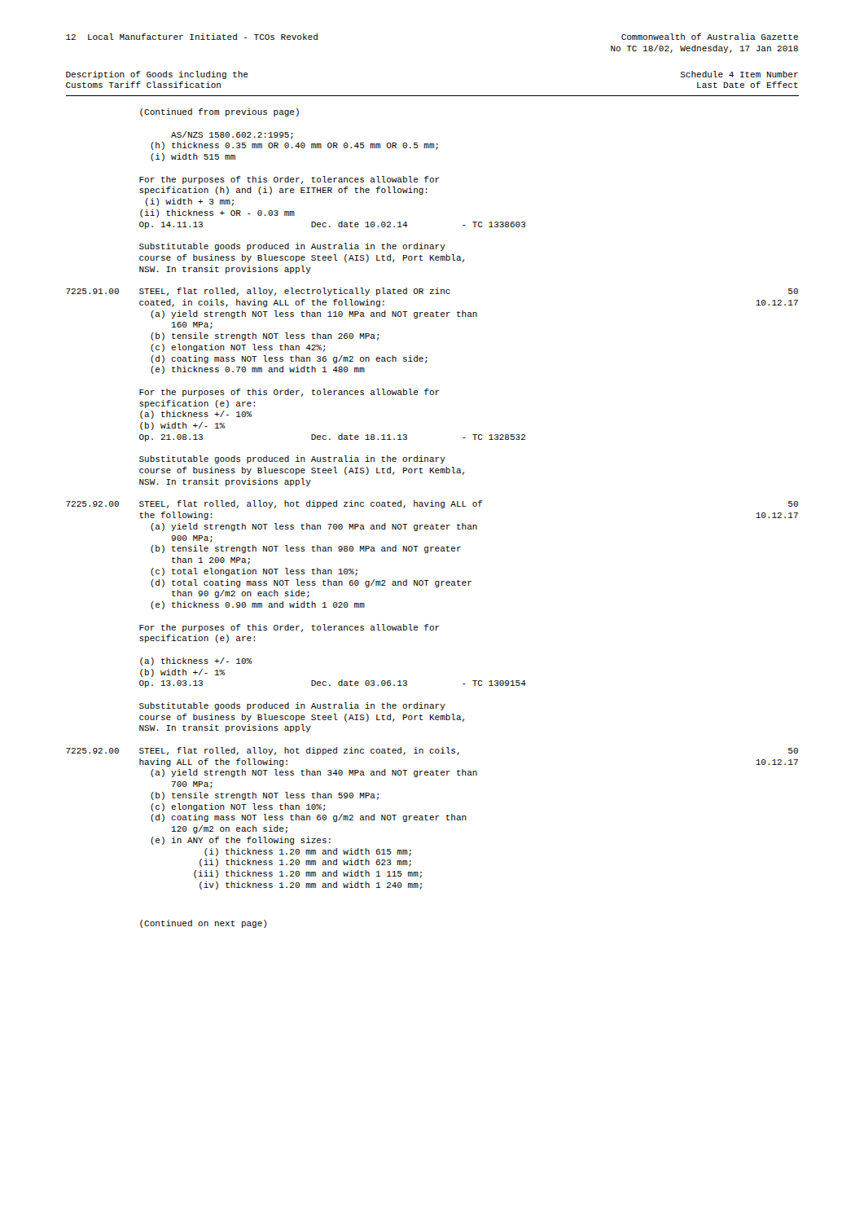12 Local Manufacturer Initiated - TCOs Revoked
Commonwealth of Australia Gazette
No TC 18/02, Wednesday, 17 Jan 2018
Description of Goods including the Customs Tariff Classification
Schedule 4 Item Number Last Date of Effect
(Continued from previous page)

      AS/NZS 1580.602.2:1995;
  (h) thickness 0.35 mm OR 0.40 mm OR 0.45 mm OR 0.5 mm;
  (i) width 515 mm

For the purposes of this Order, tolerances allowable for
specification (h) and (i) are EITHER of the following:
 (i) width + 3 mm;
(ii) thickness + OR - 0.03 mm
Op. 14.11.13                    Dec. date 10.02.14          - TC 1338603

Substitutable goods produced in Australia in the ordinary
course of business by Bluescope Steel (AIS) Ltd, Port Kembla,
NSW. In transit provisions apply
7225.91.00
STEEL, flat rolled, alloy, electrolytically plated OR zinc
coated, in coils, having ALL of the following:
  (a) yield strength NOT less than 110 MPa and NOT greater than
      160 MPa;
  (b) tensile strength NOT less than 260 MPa;
  (c) elongation NOT less than 42%;
  (d) coating mass NOT less than 36 g/m2 on each side;
  (e) thickness 0.70 mm and width 1 480 mm

For the purposes of this Order, tolerances allowable for
specification (e) are:
(a) thickness +/- 10%
(b) width +/- 1%
Op. 21.08.13                    Dec. date 18.11.13          - TC 1328532

Substitutable goods produced in Australia in the ordinary
course of business by Bluescope Steel (AIS) Ltd, Port Kembla,
NSW. In transit provisions apply
50
10.12.17
7225.92.00
STEEL, flat rolled, alloy, hot dipped zinc coated, having ALL of
the following:
  (a) yield strength NOT less than 700 MPa and NOT greater than
      900 MPa;
  (b) tensile strength NOT less than 980 MPa and NOT greater
      than 1 200 MPa;
  (c) total elongation NOT less than 10%;
  (d) total coating mass NOT less than 60 g/m2 and NOT greater
      than 90 g/m2 on each side;
  (e) thickness 0.90 mm and width 1 020 mm

For the purposes of this Order, tolerances allowable for
specification (e) are:

(a) thickness +/- 10%
(b) width +/- 1%
Op. 13.03.13                    Dec. date 03.06.13          - TC 1309154

Substitutable goods produced in Australia in the ordinary
course of business by Bluescope Steel (AIS) Ltd, Port Kembla,
NSW. In transit provisions apply
50
10.12.17
7225.92.00
STEEL, flat rolled, alloy, hot dipped zinc coated, in coils,
having ALL of the following:
  (a) yield strength NOT less than 340 MPa and NOT greater than
      700 MPa;
  (b) tensile strength NOT less than 590 MPa;
  (c) elongation NOT less than 10%;
  (d) coating mass NOT less than 60 g/m2 and NOT greater than
      120 g/m2 on each side;
  (e) in ANY of the following sizes:
            (i) thickness 1.20 mm and width 615 mm;
           (ii) thickness 1.20 mm and width 623 mm;
          (iii) thickness 1.20 mm and width 1 115 mm;
           (iv) thickness 1.20 mm and width 1 240 mm;
50
10.12.17
(Continued on next page)